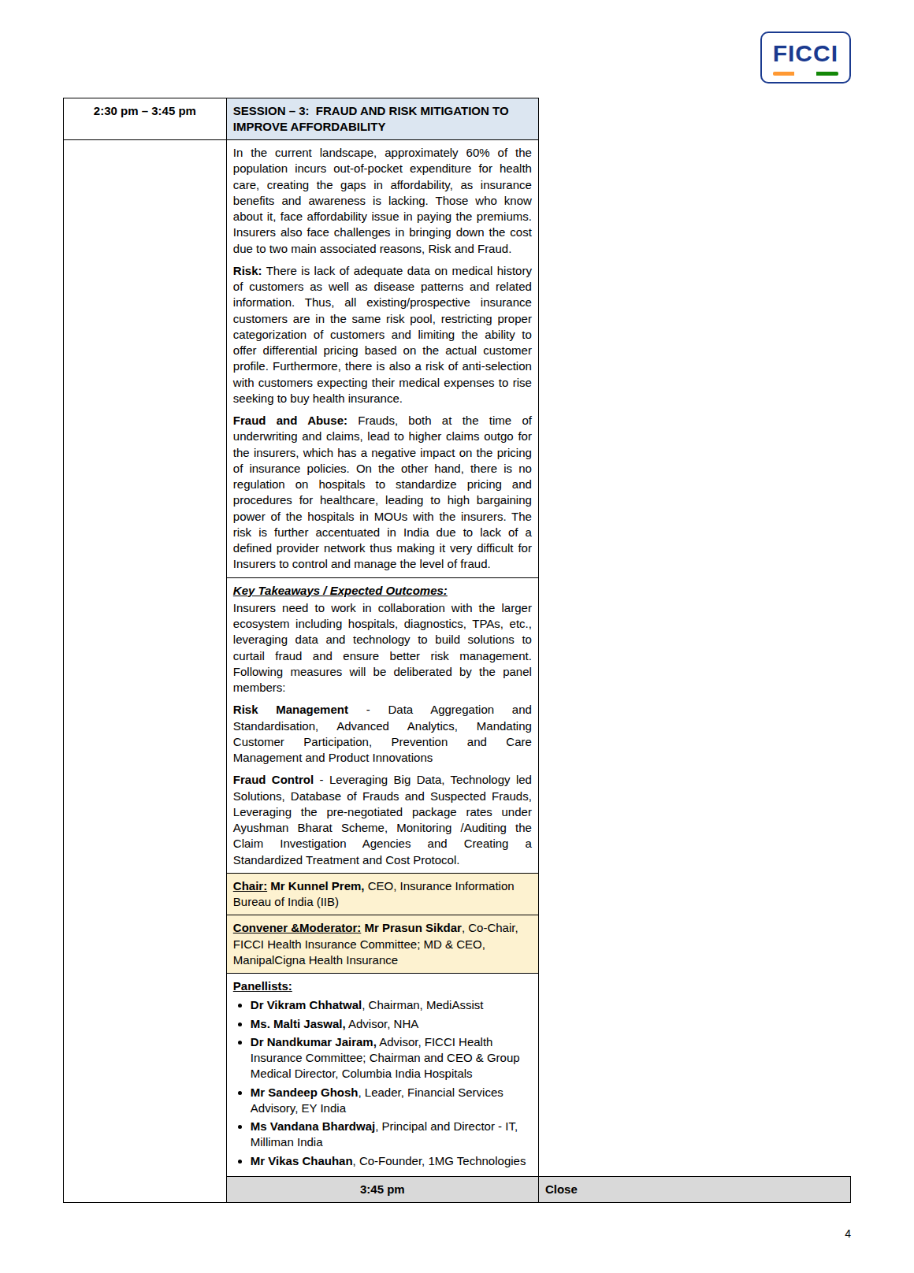FICCI
| 2:30 pm – 3:45 pm | SESSION – 3: FRAUD AND RISK MITIGATION TO IMPROVE AFFORDABILITY |
| | In the current landscape, approximately 60% of the population incurs out-of-pocket expenditure for health care, creating the gaps in affordability, as insurance benefits and awareness is lacking. Those who know about it, face affordability issue in paying the premiums. Insurers also face challenges in bringing down the cost due to two main associated reasons, Risk and Fraud. Risk: There is lack of adequate data on medical history of customers as well as disease patterns and related information. Thus, all existing/prospective insurance customers are in the same risk pool, restricting proper categorization of customers and limiting the ability to offer differential pricing based on the actual customer profile. Furthermore, there is also a risk of anti-selection with customers expecting their medical expenses to rise seeking to buy health insurance. Fraud and Abuse: Frauds, both at the time of underwriting and claims, lead to higher claims outgo for the insurers, which has a negative impact on the pricing of insurance policies. On the other hand, there is no regulation on hospitals to standardize pricing and procedures for healthcare, leading to high bargaining power of the hospitals in MOUs with the insurers. The risk is further accentuated in India due to lack of a defined provider network thus making it very difficult for Insurers to control and manage the level of fraud. |
| Key Takeaways / Expected Outcomes: Insurers need to work in collaboration with the larger ecosystem including hospitals, diagnostics, TPAs, etc., leveraging data and technology to build solutions to curtail fraud and ensure better risk management. Following measures will be deliberated by the panel members: Risk Management - Data Aggregation and Standardisation, Advanced Analytics, Mandating Customer Participation, Prevention and Care Management and Product Innovations Fraud Control - Leveraging Big Data, Technology led Solutions, Database of Frauds and Suspected Frauds, Leveraging the pre-negotiated package rates under Ayushman Bharat Scheme, Monitoring /Auditing the Claim Investigation Agencies and Creating a Standardized Treatment and Cost Protocol. |
| Chair: Mr Kunnel Prem, CEO, Insurance Information Bureau of India (IIB) |
| Convener &Moderator: Mr Prasun Sikdar , Co-Chair, FICCI Health Insurance Committee; MD & CEO, ManipalCigna Health Insurance |
| Panellists: Dr Vikram Chhatwal , Chairman, MediAssist Ms. Malti Jaswal, Advisor, NHA Dr Nandkumar Jairam, Advisor, FICCI Health Insurance Committee; Chairman and CEO & Group Medical Director, Columbia India Hospitals Mr Sandeep Ghosh , Leader, Financial Services Advisory, EY India Ms Vandana Bhardwaj , Principal and Director - IT, Milliman India Mr Vikas Chauhan , Co-Founder, 1MG Technologies |
| 3:45 pm | Close |
4